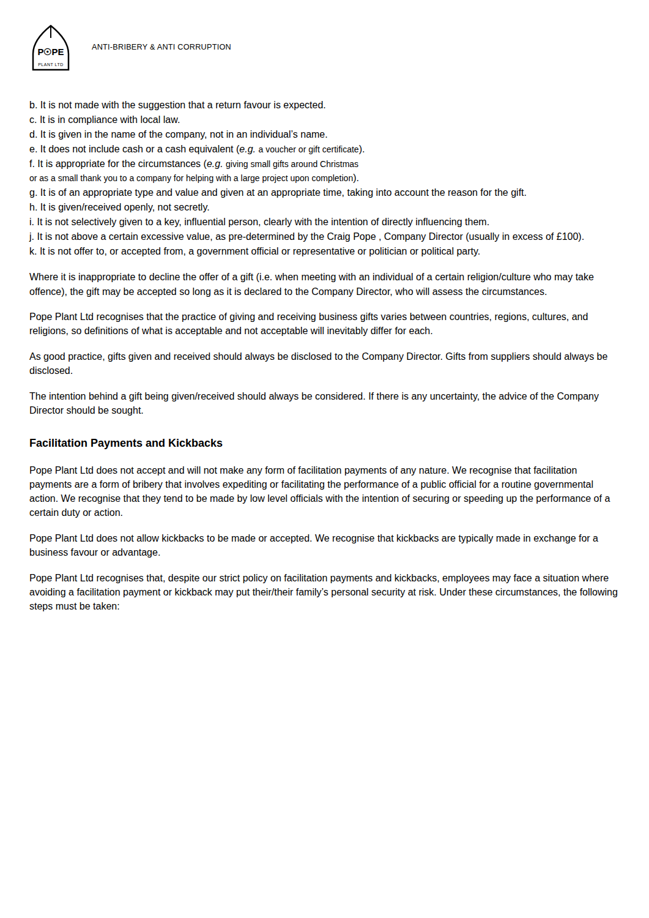P☉PE PLANT LTD
ANTI-BRIBERY & ANTI CORRUPTION
b. It is not made with the suggestion that a return favour is expected.
c. It is in compliance with local law.
d. It is given in the name of the company, not in an individual’s name.
e. It does not include cash or a cash equivalent (e.g. a voucher or gift certificate).
f. It is appropriate for the circumstances (e.g. giving small gifts around Christmas
or as a small thank you to a company for helping with a large project upon completion).
g. It is of an appropriate type and value and given at an appropriate time, taking into account the reason for the gift.
h. It is given/received openly, not secretly.
i. It is not selectively given to a key, influential person, clearly with the intention of directly influencing them.
j. It is not above a certain excessive value, as pre-determined by the Craig Pope , Company Director (usually in excess of £100).
k. It is not offer to, or accepted from, a government official or representative or politician or political party.
Where it is inappropriate to decline the offer of a gift (i.e. when meeting with an individual of a certain religion/culture who may take offence), the gift may be accepted so long as it is declared to the Company Director, who will assess the circumstances.
Pope Plant Ltd recognises that the practice of giving and receiving business gifts varies between countries, regions, cultures, and religions, so definitions of what is acceptable and not acceptable will inevitably differ for each.
As good practice, gifts given and received should always be disclosed to the Company Director. Gifts from suppliers should always be disclosed.
The intention behind a gift being given/received should always be considered. If there is any uncertainty, the advice of the Company Director should be sought.
Facilitation Payments and Kickbacks
Pope Plant Ltd does not accept and will not make any form of facilitation payments of any nature. We recognise that facilitation payments are a form of bribery that involves expediting or facilitating the performance of a public official for a routine governmental action. We recognise that they tend to be made by low level officials with the intention of securing or speeding up the performance of a certain duty or action.
Pope Plant Ltd does not allow kickbacks to be made or accepted. We recognise that kickbacks are typically made in exchange for a business favour or advantage.
Pope Plant Ltd recognises that, despite our strict policy on facilitation payments and kickbacks, employees may face a situation where avoiding a facilitation payment or kickback may put their/their family’s personal security at risk. Under these circumstances, the following steps must be taken: